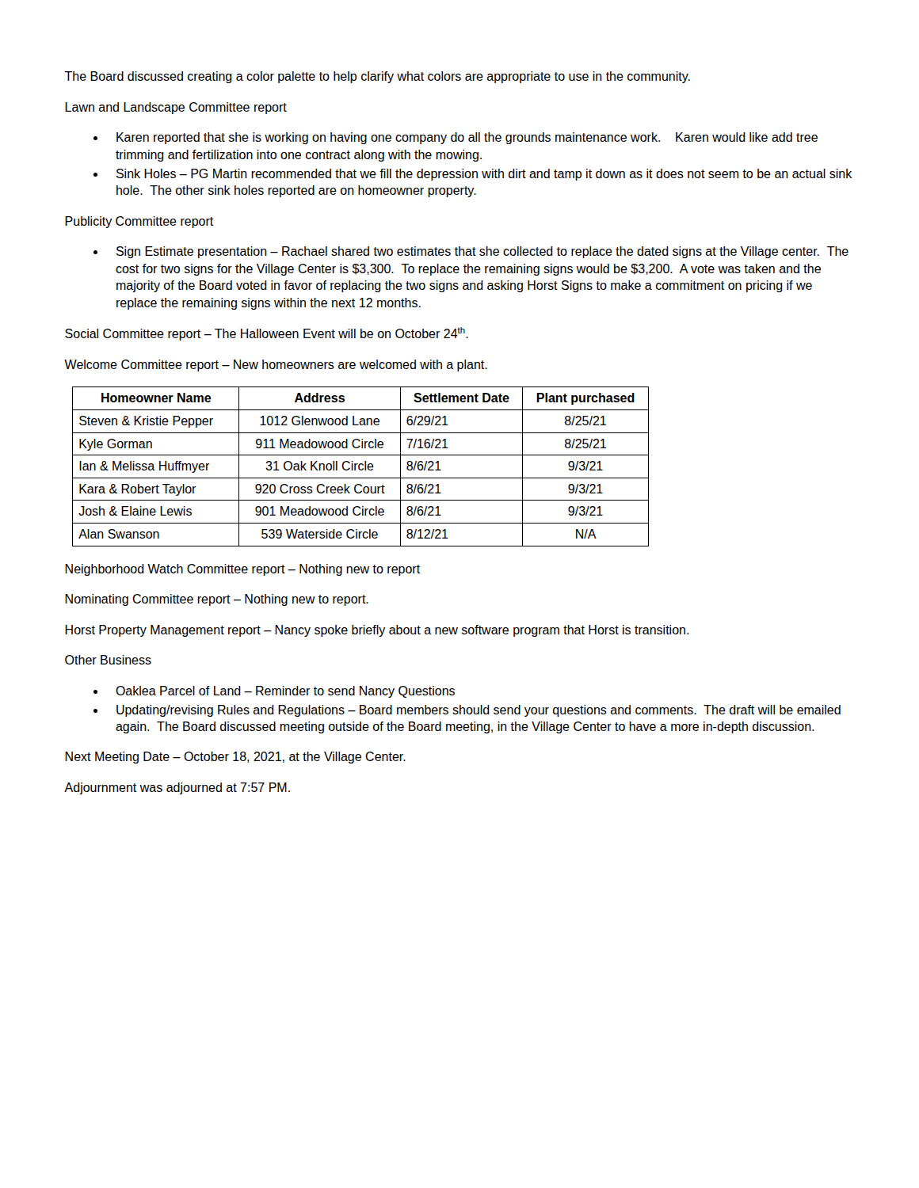The Board discussed creating a color palette to help clarify what colors are appropriate to use in the community.
Lawn and Landscape Committee report
Karen reported that she is working on having one company do all the grounds maintenance work. Karen would like add tree trimming and fertilization into one contract along with the mowing.
Sink Holes – PG Martin recommended that we fill the depression with dirt and tamp it down as it does not seem to be an actual sink hole. The other sink holes reported are on homeowner property.
Publicity Committee report
Sign Estimate presentation – Rachael shared two estimates that she collected to replace the dated signs at the Village center. The cost for two signs for the Village Center is $3,300. To replace the remaining signs would be $3,200. A vote was taken and the majority of the Board voted in favor of replacing the two signs and asking Horst Signs to make a commitment on pricing if we replace the remaining signs within the next 12 months.
Social Committee report – The Halloween Event will be on October 24th.
Welcome Committee report – New homeowners are welcomed with a plant.
| Homeowner Name | Address | Settlement Date | Plant purchased |
| --- | --- | --- | --- |
| Steven & Kristie Pepper | 1012 Glenwood Lane | 6/29/21 | 8/25/21 |
| Kyle Gorman | 911 Meadowood Circle | 7/16/21 | 8/25/21 |
| Ian & Melissa Huffmyer | 31 Oak Knoll Circle | 8/6/21 | 9/3/21 |
| Kara & Robert Taylor | 920 Cross Creek Court | 8/6/21 | 9/3/21 |
| Josh & Elaine Lewis | 901 Meadowood Circle | 8/6/21 | 9/3/21 |
| Alan Swanson | 539 Waterside Circle | 8/12/21 | N/A |
Neighborhood Watch Committee report – Nothing new to report
Nominating Committee report – Nothing new to report.
Horst Property Management report – Nancy spoke briefly about a new software program that Horst is transition.
Other Business
Oaklea Parcel of Land – Reminder to send Nancy Questions
Updating/revising Rules and Regulations – Board members should send your questions and comments. The draft will be emailed again. The Board discussed meeting outside of the Board meeting, in the Village Center to have a more in-depth discussion.
Next Meeting Date – October 18, 2021, at the Village Center.
Adjournment was adjourned at 7:57 PM.